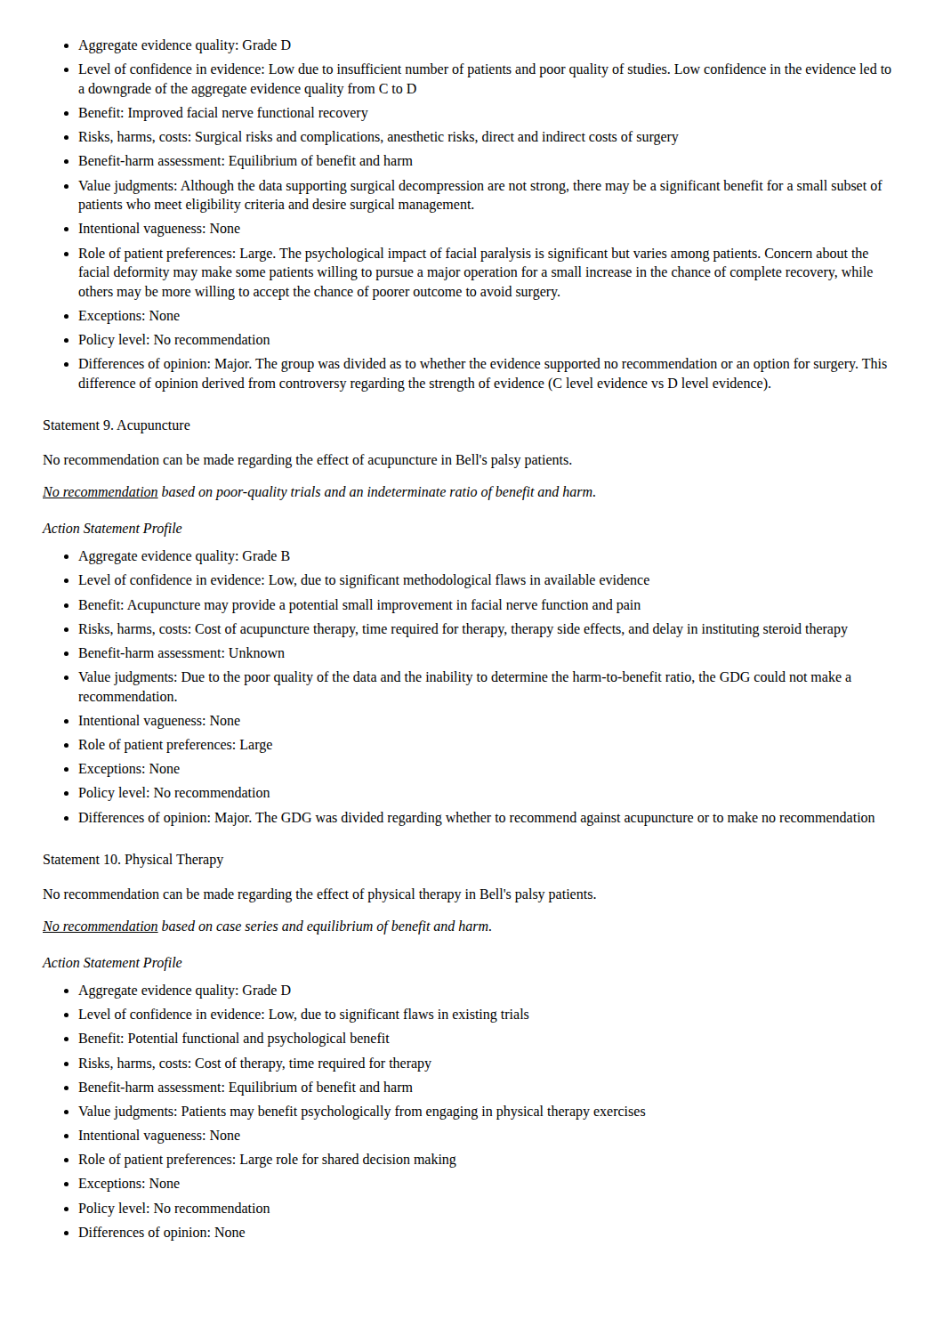Aggregate evidence quality: Grade D
Level of confidence in evidence: Low due to insufficient number of patients and poor quality of studies. Low confidence in the evidence led to a downgrade of the aggregate evidence quality from C to D
Benefit: Improved facial nerve functional recovery
Risks, harms, costs: Surgical risks and complications, anesthetic risks, direct and indirect costs of surgery
Benefit-harm assessment: Equilibrium of benefit and harm
Value judgments: Although the data supporting surgical decompression are not strong, there may be a significant benefit for a small subset of patients who meet eligibility criteria and desire surgical management.
Intentional vagueness: None
Role of patient preferences: Large. The psychological impact of facial paralysis is significant but varies among patients. Concern about the facial deformity may make some patients willing to pursue a major operation for a small increase in the chance of complete recovery, while others may be more willing to accept the chance of poorer outcome to avoid surgery.
Exceptions: None
Policy level: No recommendation
Differences of opinion: Major. The group was divided as to whether the evidence supported no recommendation or an option for surgery. This difference of opinion derived from controversy regarding the strength of evidence (C level evidence vs D level evidence).
Statement 9. Acupuncture
No recommendation can be made regarding the effect of acupuncture in Bell's palsy patients.
No recommendation based on poor-quality trials and an indeterminate ratio of benefit and harm.
Action Statement Profile
Aggregate evidence quality: Grade B
Level of confidence in evidence: Low, due to significant methodological flaws in available evidence
Benefit: Acupuncture may provide a potential small improvement in facial nerve function and pain
Risks, harms, costs: Cost of acupuncture therapy, time required for therapy, therapy side effects, and delay in instituting steroid therapy
Benefit-harm assessment: Unknown
Value judgments: Due to the poor quality of the data and the inability to determine the harm-to-benefit ratio, the GDG could not make a recommendation.
Intentional vagueness: None
Role of patient preferences: Large
Exceptions: None
Policy level: No recommendation
Differences of opinion: Major. The GDG was divided regarding whether to recommend against acupuncture or to make no recommendation
Statement 10. Physical Therapy
No recommendation can be made regarding the effect of physical therapy in Bell's palsy patients.
No recommendation based on case series and equilibrium of benefit and harm.
Action Statement Profile
Aggregate evidence quality: Grade D
Level of confidence in evidence: Low, due to significant flaws in existing trials
Benefit: Potential functional and psychological benefit
Risks, harms, costs: Cost of therapy, time required for therapy
Benefit-harm assessment: Equilibrium of benefit and harm
Value judgments: Patients may benefit psychologically from engaging in physical therapy exercises
Intentional vagueness: None
Role of patient preferences: Large role for shared decision making
Exceptions: None
Policy level: No recommendation
Differences of opinion: None